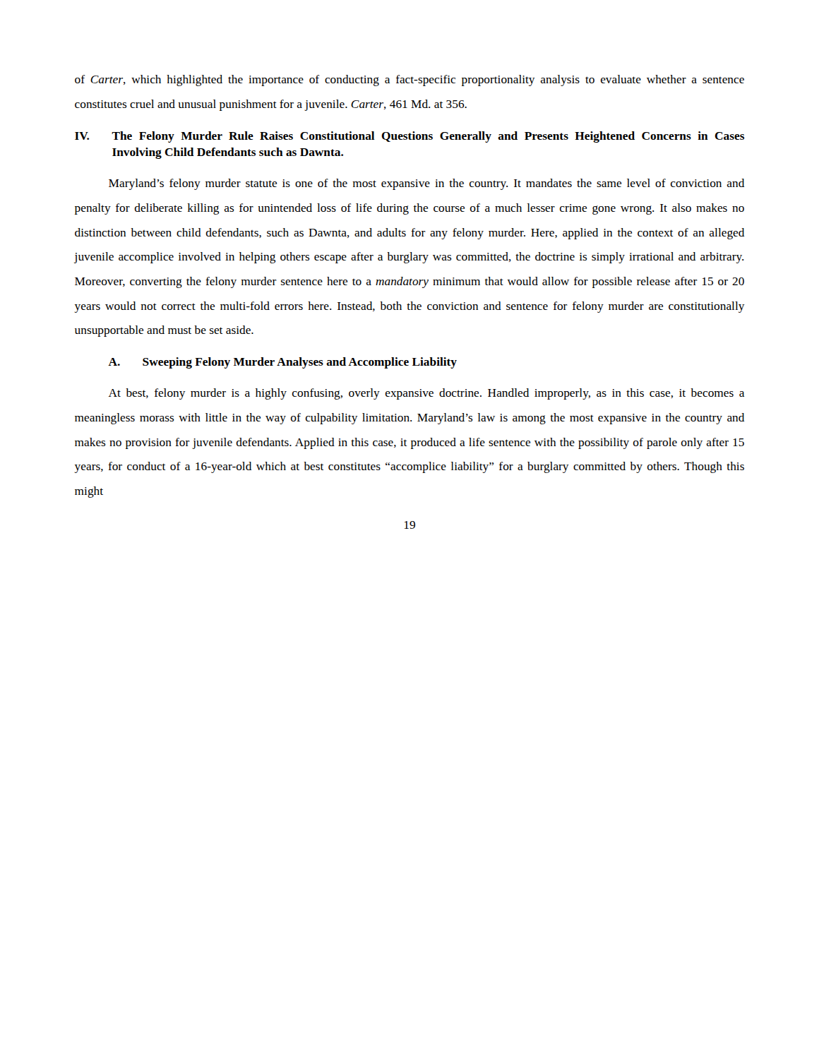of Carter, which highlighted the importance of conducting a fact-specific proportionality analysis to evaluate whether a sentence constitutes cruel and unusual punishment for a juvenile. Carter, 461 Md. at 356.
IV.
The Felony Murder Rule Raises Constitutional Questions Generally and Presents Heightened Concerns in Cases Involving Child Defendants such as Dawnta.
Maryland’s felony murder statute is one of the most expansive in the country. It mandates the same level of conviction and penalty for deliberate killing as for unintended loss of life during the course of a much lesser crime gone wrong. It also makes no distinction between child defendants, such as Dawnta, and adults for any felony murder. Here, applied in the context of an alleged juvenile accomplice involved in helping others escape after a burglary was committed, the doctrine is simply irrational and arbitrary. Moreover, converting the felony murder sentence here to a mandatory minimum that would allow for possible release after 15 or 20 years would not correct the multi-fold errors here. Instead, both the conviction and sentence for felony murder are constitutionally unsupportable and must be set aside.
A.
Sweeping Felony Murder Analyses and Accomplice Liability
At best, felony murder is a highly confusing, overly expansive doctrine. Handled improperly, as in this case, it becomes a meaningless morass with little in the way of culpability limitation. Maryland’s law is among the most expansive in the country and makes no provision for juvenile defendants. Applied in this case, it produced a life sentence with the possibility of parole only after 15 years, for conduct of a 16-year-old which at best constitutes “accomplice liability” for a burglary committed by others. Though this might
19